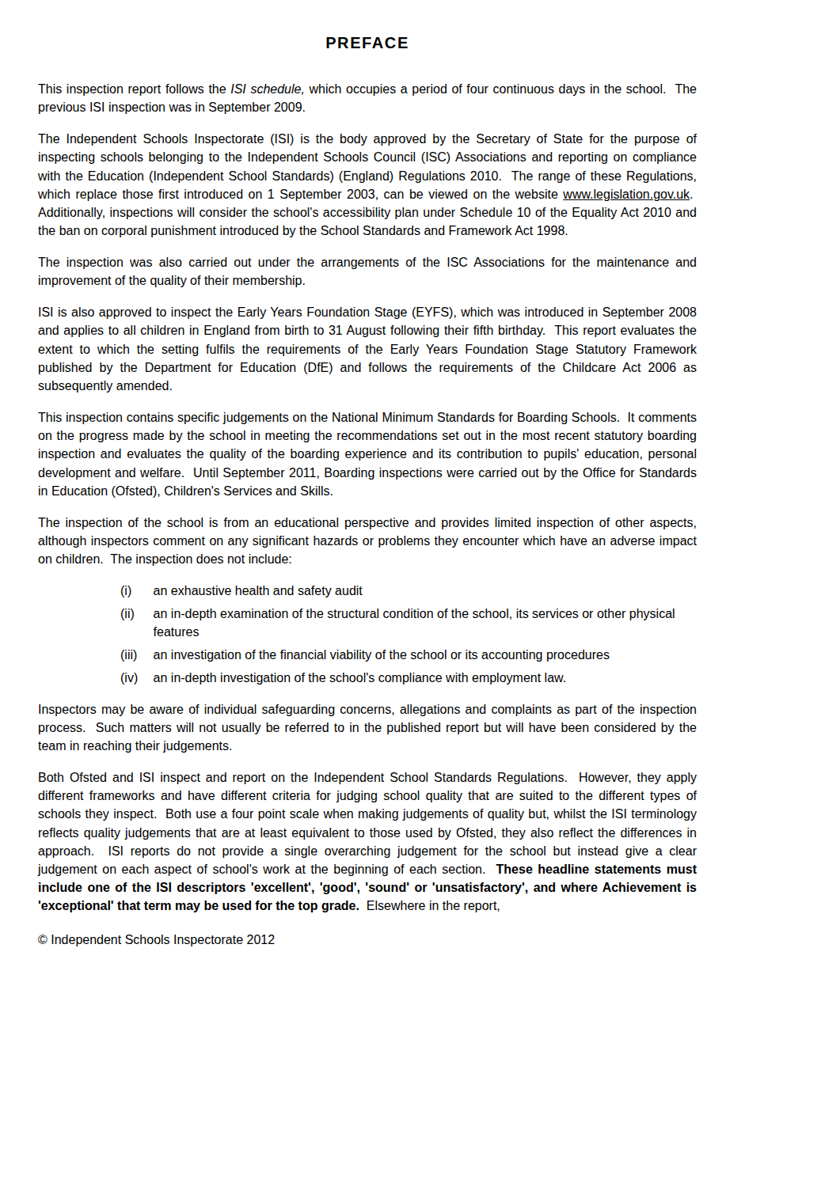PREFACE
This inspection report follows the ISI schedule, which occupies a period of four continuous days in the school. The previous ISI inspection was in September 2009.
The Independent Schools Inspectorate (ISI) is the body approved by the Secretary of State for the purpose of inspecting schools belonging to the Independent Schools Council (ISC) Associations and reporting on compliance with the Education (Independent School Standards) (England) Regulations 2010. The range of these Regulations, which replace those first introduced on 1 September 2003, can be viewed on the website www.legislation.gov.uk. Additionally, inspections will consider the school's accessibility plan under Schedule 10 of the Equality Act 2010 and the ban on corporal punishment introduced by the School Standards and Framework Act 1998.
The inspection was also carried out under the arrangements of the ISC Associations for the maintenance and improvement of the quality of their membership.
ISI is also approved to inspect the Early Years Foundation Stage (EYFS), which was introduced in September 2008 and applies to all children in England from birth to 31 August following their fifth birthday. This report evaluates the extent to which the setting fulfils the requirements of the Early Years Foundation Stage Statutory Framework published by the Department for Education (DfE) and follows the requirements of the Childcare Act 2006 as subsequently amended.
This inspection contains specific judgements on the National Minimum Standards for Boarding Schools. It comments on the progress made by the school in meeting the recommendations set out in the most recent statutory boarding inspection and evaluates the quality of the boarding experience and its contribution to pupils' education, personal development and welfare. Until September 2011, Boarding inspections were carried out by the Office for Standards in Education (Ofsted), Children's Services and Skills.
The inspection of the school is from an educational perspective and provides limited inspection of other aspects, although inspectors comment on any significant hazards or problems they encounter which have an adverse impact on children. The inspection does not include:
(i) an exhaustive health and safety audit
(ii) an in-depth examination of the structural condition of the school, its services or other physical features
(iii) an investigation of the financial viability of the school or its accounting procedures
(iv) an in-depth investigation of the school's compliance with employment law.
Inspectors may be aware of individual safeguarding concerns, allegations and complaints as part of the inspection process. Such matters will not usually be referred to in the published report but will have been considered by the team in reaching their judgements.
Both Ofsted and ISI inspect and report on the Independent School Standards Regulations. However, they apply different frameworks and have different criteria for judging school quality that are suited to the different types of schools they inspect. Both use a four point scale when making judgements of quality but, whilst the ISI terminology reflects quality judgements that are at least equivalent to those used by Ofsted, they also reflect the differences in approach. ISI reports do not provide a single overarching judgement for the school but instead give a clear judgement on each aspect of school's work at the beginning of each section. These headline statements must include one of the ISI descriptors 'excellent', 'good', 'sound' or 'unsatisfactory', and where Achievement is 'exceptional' that term may be used for the top grade. Elsewhere in the report,
© Independent Schools Inspectorate 2012